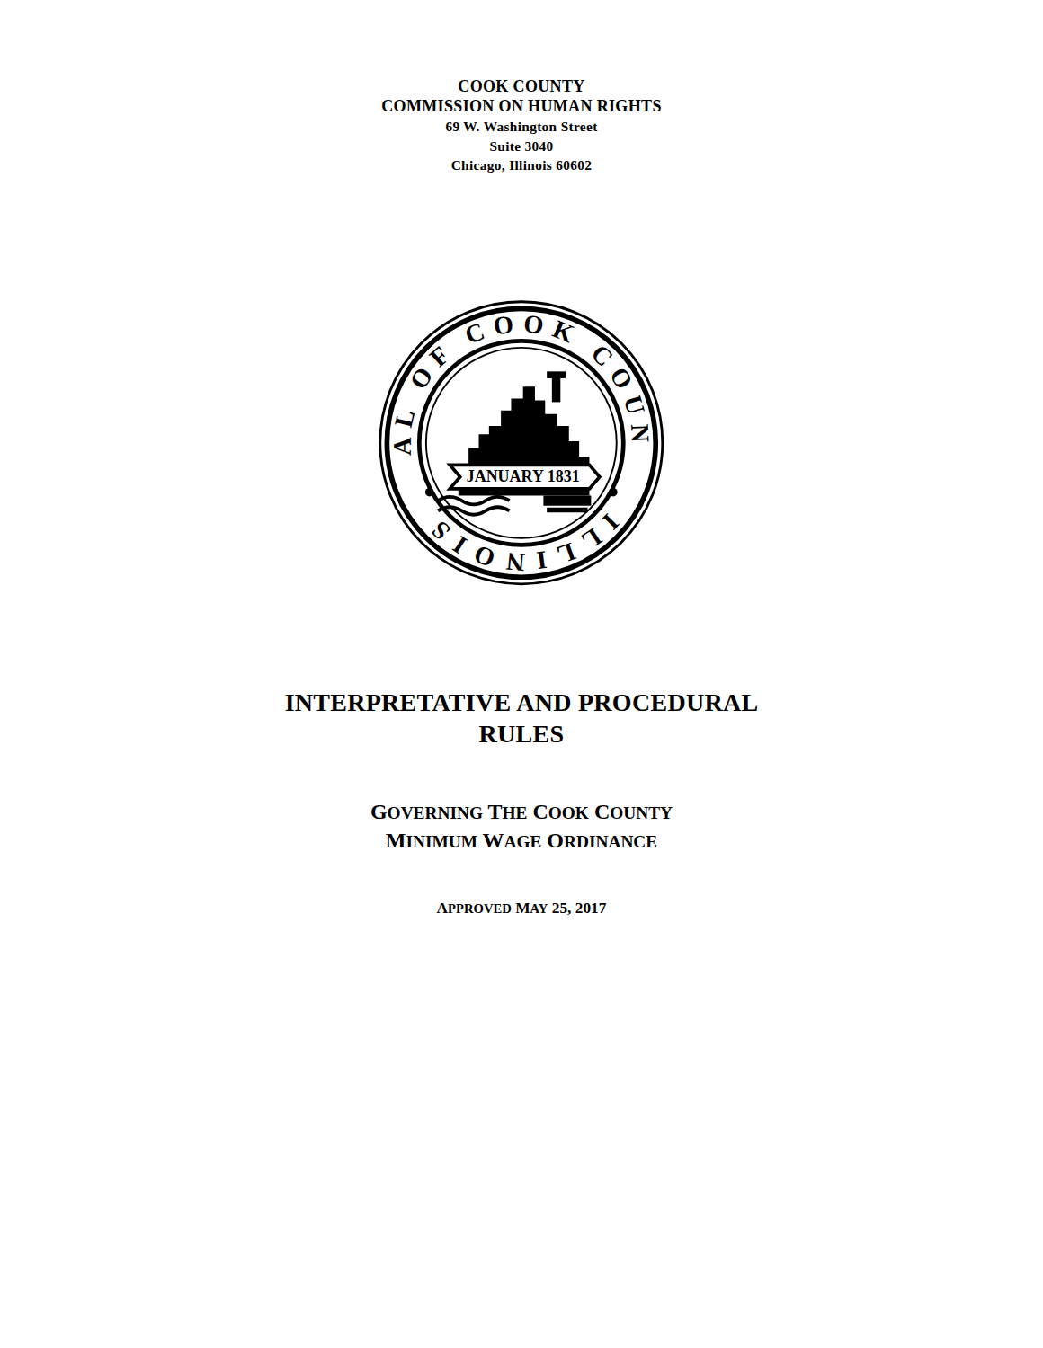Cook County
Commission on Human Rights
69 W. Washington Street
Suite 3040
Chicago, Illinois 60602
SEAL OF COOK COUNTY ILLINOIS JANUARY 1831
INTERPRETATIVE AND PROCEDURAL RULES
GOVERNING THE COOK COUNTY
MINIMUM WAGE ORDINANCE
APPROVED MAY 25, 2017